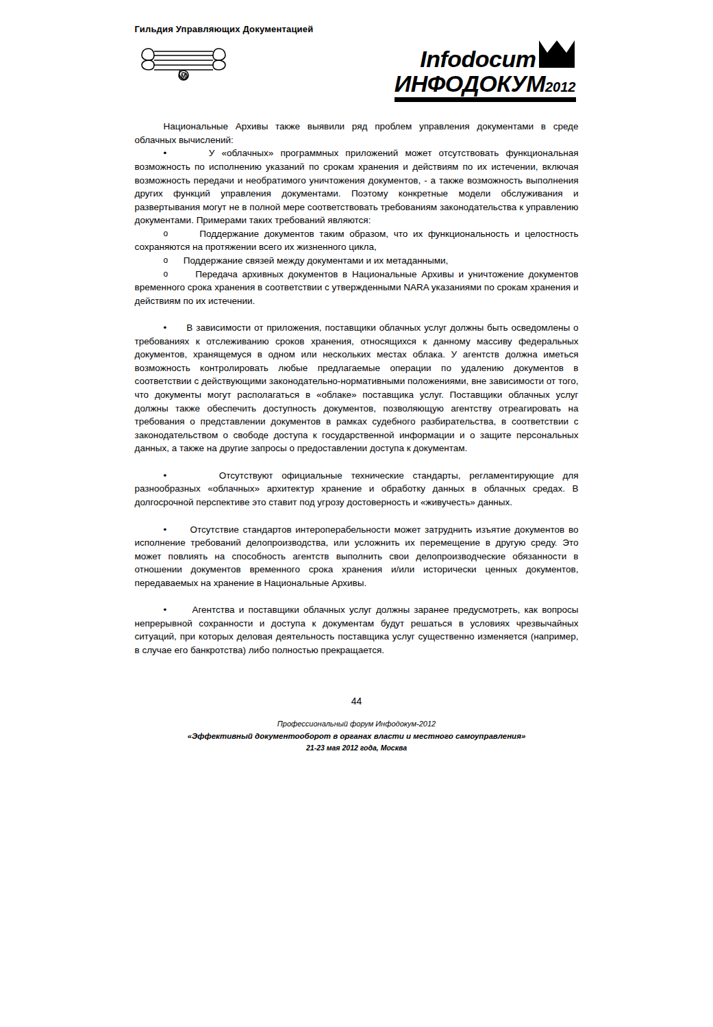Гильдия Управляющих Документацией
М
Infodocum
ИНФОДОКУМ2012
Национальные Архивы также выявили ряд проблем управления документами в среде облачных вычислений:
• У «облачных» программных приложений может отсутствовать функциональная возможность по исполнению указаний по срокам хранения и действиям по их истечении, включая возможность передачи и необратимого уничтожения документов, - а также возможность выполнения других функций управления документами. Поэтому конкретные модели обслуживания и развертывания могут не в полной мере соответствовать требованиям законодательства к управлению документами. Примерами таких требований являются:
o Поддержание документов таким образом, что их функциональность и целостность сохраняются на протяжении всего их жизненного цикла,
o Поддержание связей между документами и их метаданными,
o Передача архивных документов в Национальные Архивы и уничтожение документов временного срока хранения в соответствии с утвержденными NARA указаниями по срокам хранения и действиям по их истечении.
• В зависимости от приложения, поставщики облачных услуг должны быть осведомлены о требованиях к отслеживанию сроков хранения, относящихся к данному массиву федеральных документов, хранящемуся в одном или нескольких местах облака. У агентств должна иметься возможность контролировать любые предлагаемые операции по удалению документов в соответствии с действующими законодательно-нормативными положениями, вне зависимости от того, что документы могут располагаться в «облаке» поставщика услуг. Поставщики облачных услуг должны также обеспечить доступность документов, позволяющую агентству отреагировать на требования о представлении документов в рамках судебного разбирательства, в соответствии с законодательством о свободе доступа к государственной информации и о защите персональных данных, а также на другие запросы о предоставлении доступа к документам.
• Отсутствуют официальные технические стандарты, регламентирующие для разнообразных «облачных» архитектур хранение и обработку данных в облачных средах. В долгосрочной перспективе это ставит под угрозу достоверность и «живучесть» данных.
• Отсутствие стандартов интероперабельности может затруднить изъятие документов во исполнение требований делопроизводства, или усложнить их перемещение в другую среду. Это может повлиять на способность агентств выполнить свои делопроизводческие обязанности в отношении документов временного срока хранения и/или исторически ценных документов, передаваемых на хранение в Национальные Архивы.
• Агентства и поставщики облачных услуг должны заранее предусмотреть, как вопросы непрерывной сохранности и доступа к документам будут решаться в условиях чрезвычайных ситуаций, при которых деловая деятельность поставщика услуг существенно изменяется (например, в случае его банкротства) либо полностью прекращается.
44
Профессиональный форум Инфодокум-2012
«Эффективный документооборот в органах власти и местного самоуправления»
21-23 мая 2012 года, Москва